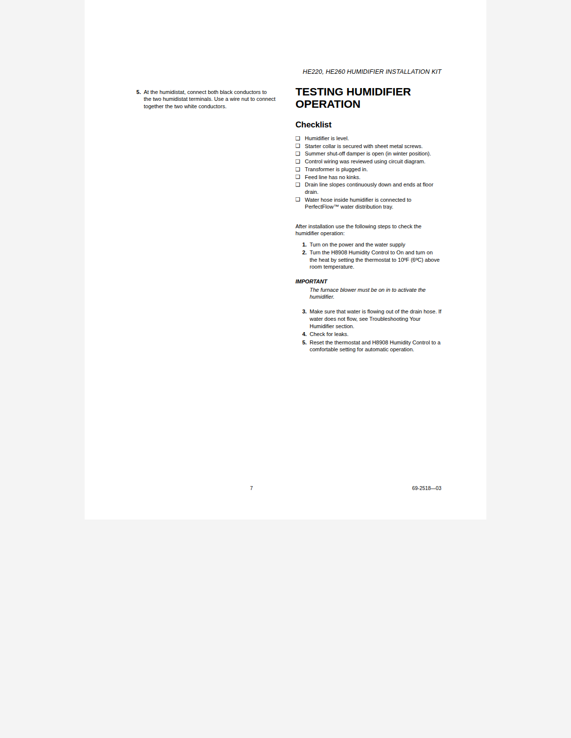HE220, HE260 HUMIDIFIER INSTALLATION KIT
5. At the humidistat, connect both black conductors to the two humidistat terminals. Use a wire nut to connect together the two white conductors.
TESTING HUMIDIFIER
OPERATION
Checklist
Humidifier is level.
Starter collar is secured with sheet metal screws.
Summer shut-off damper is open (in winter position).
Control wiring was reviewed using circuit diagram.
Transformer is plugged in.
Feed line has no kinks.
Drain line slopes continuously down and ends at floor drain.
Water hose inside humidifier is connected to PerfectFlow™ water distribution tray.
After installation use the following steps to check the humidifier operation:
1. Turn on the power and the water supply
2. Turn the H8908 Humidity Control to On and turn on the heat by setting the thermostat to 10ºF (6ºC) above room temperature.
IMPORTANT The furnace blower must be on in to activate the humidifier.
3. Make sure that water is flowing out of the drain hose. If water does not flow, see Troubleshooting Your Humidifier section.
4. Check for leaks.
5. Reset the thermostat and H8908 Humidity Control to a comfortable setting for automatic operation.
7 69-2518—03